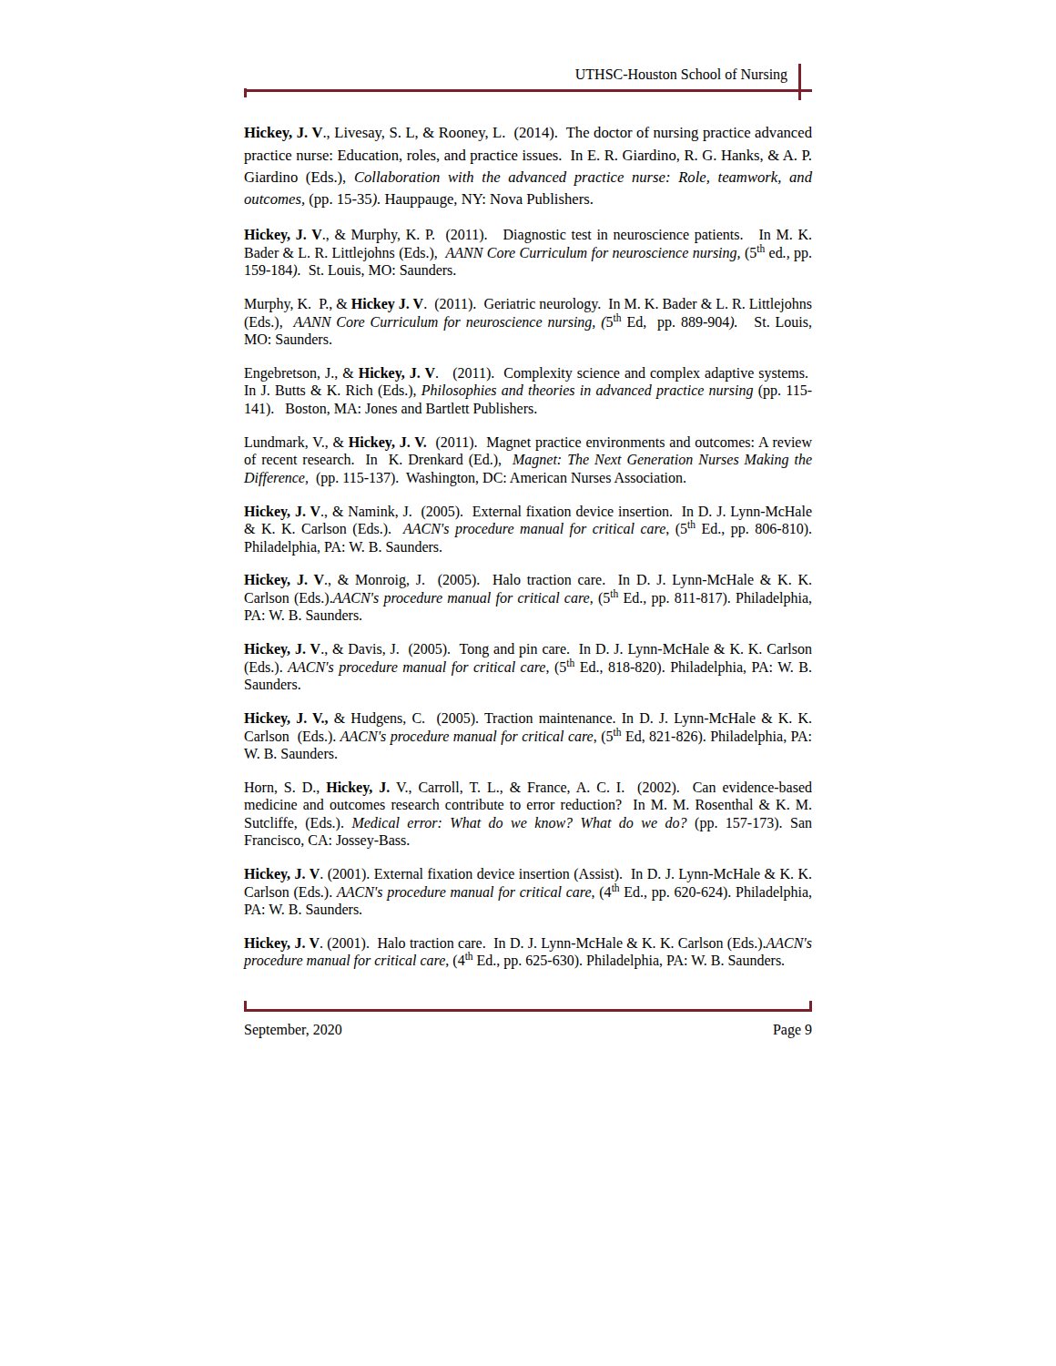UTHSC-Houston School of Nursing
Hickey, J. V., Livesay, S. L, & Rooney, L. (2014). The doctor of nursing practice advanced practice nurse: Education, roles, and practice issues. In E. R. Giardino, R. G. Hanks, & A. P. Giardino (Eds.), Collaboration with the advanced practice nurse: Role, teamwork, and outcomes, (pp. 15-35). Hauppauge, NY: Nova Publishers.
Hickey, J. V., & Murphy, K. P. (2011). Diagnostic test in neuroscience patients. In M. K. Bader & L. R. Littlejohns (Eds.), AANN Core Curriculum for neuroscience nursing, (5th ed., pp. 159-184). St. Louis, MO: Saunders.
Murphy, K. P., & Hickey J. V. (2011). Geriatric neurology. In M. K. Bader & L. R. Littlejohns (Eds.), AANN Core Curriculum for neuroscience nursing, (5th Ed, pp. 889-904). St. Louis, MO: Saunders.
Engebretson, J., & Hickey, J. V. (2011). Complexity science and complex adaptive systems. In J. Butts & K. Rich (Eds.), Philosophies and theories in advanced practice nursing (pp. 115-141). Boston, MA: Jones and Bartlett Publishers.
Lundmark, V., & Hickey, J. V. (2011). Magnet practice environments and outcomes: A review of recent research. In K. Drenkard (Ed.), Magnet: The Next Generation Nurses Making the Difference, (pp. 115-137). Washington, DC: American Nurses Association.
Hickey, J. V., & Namink, J. (2005). External fixation device insertion. In D. J. Lynn-McHale & K. K. Carlson (Eds.). AACN's procedure manual for critical care, (5th Ed., pp. 806-810). Philadelphia, PA: W. B. Saunders.
Hickey, J. V., & Monroig, J. (2005). Halo traction care. In D. J. Lynn-McHale & K. K. Carlson (Eds.).AACN's procedure manual for critical care, (5th Ed., pp. 811-817). Philadelphia, PA: W. B. Saunders.
Hickey, J. V., & Davis, J. (2005). Tong and pin care. In D. J. Lynn-McHale & K. K. Carlson (Eds.). AACN's procedure manual for critical care, (5th Ed., 818-820). Philadelphia, PA: W. B. Saunders.
Hickey, J. V., & Hudgens, C. (2005). Traction maintenance. In D. J. Lynn-McHale & K. K. Carlson (Eds.). AACN's procedure manual for critical care, (5th Ed, 821-826). Philadelphia, PA: W. B. Saunders.
Horn, S. D., Hickey, J. V., Carroll, T. L., & France, A. C. I. (2002). Can evidence-based medicine and outcomes research contribute to error reduction? In M. M. Rosenthal & K. M. Sutcliffe, (Eds.). Medical error: What do we know? What do we do? (pp. 157-173). San Francisco, CA: Jossey-Bass.
Hickey, J. V. (2001). External fixation device insertion (Assist). In D. J. Lynn-McHale & K. K. Carlson (Eds.). AACN's procedure manual for critical care, (4th Ed., pp. 620-624). Philadelphia, PA: W. B. Saunders.
Hickey, J. V. (2001). Halo traction care. In D. J. Lynn-McHale & K. K. Carlson (Eds.).AACN's procedure manual for critical care, (4th Ed., pp. 625-630). Philadelphia, PA: W. B. Saunders.
September, 2020 Page 9